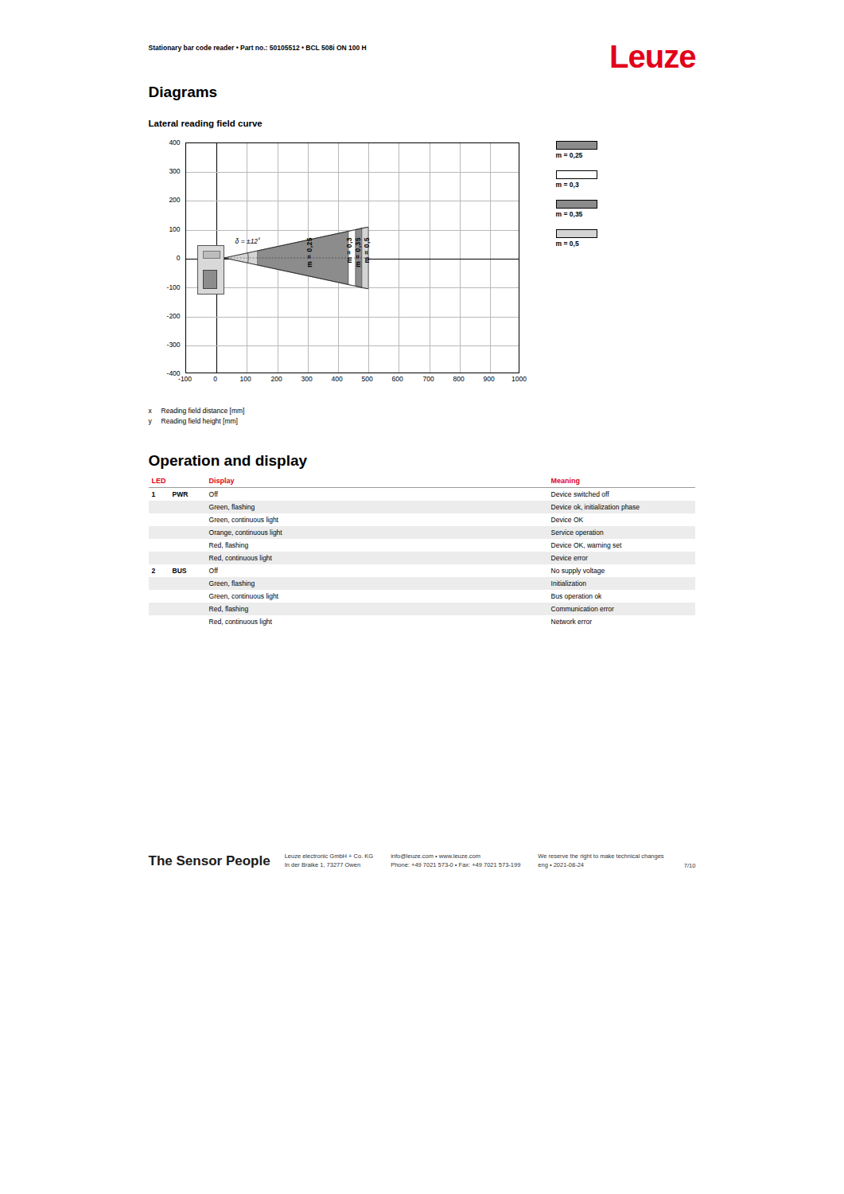Stationary bar code reader • Part no.: 50105512 • BCL 508i ON 100 H
Leuze
Diagrams
Lateral reading field curve
400
300
200
100
0
-100
-200
-300
-400
δ = ±12˚
m = 0,25
m = 0,3
m = 0,35
m = 0,5
-100
0
100
200
300
400
500
600
700
800
900
1000
m = 0,25
m = 0,3
m = 0,35
m = 0,5
x Reading field distance [mm]
y Reading field height [mm]
Operation and display
| LED | | Display | Meaning |
| --- | --- | --- | --- |
| 1 | PWR | Off | Device switched off |
| | | Green, flashing | Device ok, initialization phase |
| | | Green, continuous light | Device OK |
| | | Orange, continuous light | Service operation |
| | | Red, flashing | Device OK, warning set |
| | | Red, continuous light | Device error |
| 2 | BUS | Off | No supply voltage |
| | | Green, flashing | Initialization |
| | | Green, continuous light | Bus operation ok |
| | | Red, flashing | Communication error |
| | | Red, continuous light | Network error |
The Sensor People
Leuze electronic GmbH + Co. KG
In der Braike 1, 73277 Owen
info@leuze.com • www.leuze.com
Phone: +49 7021 573-0 • Fax: +49 7021 573-199
We reserve the right to make technical changes
eng • 2021-08-24
7/10